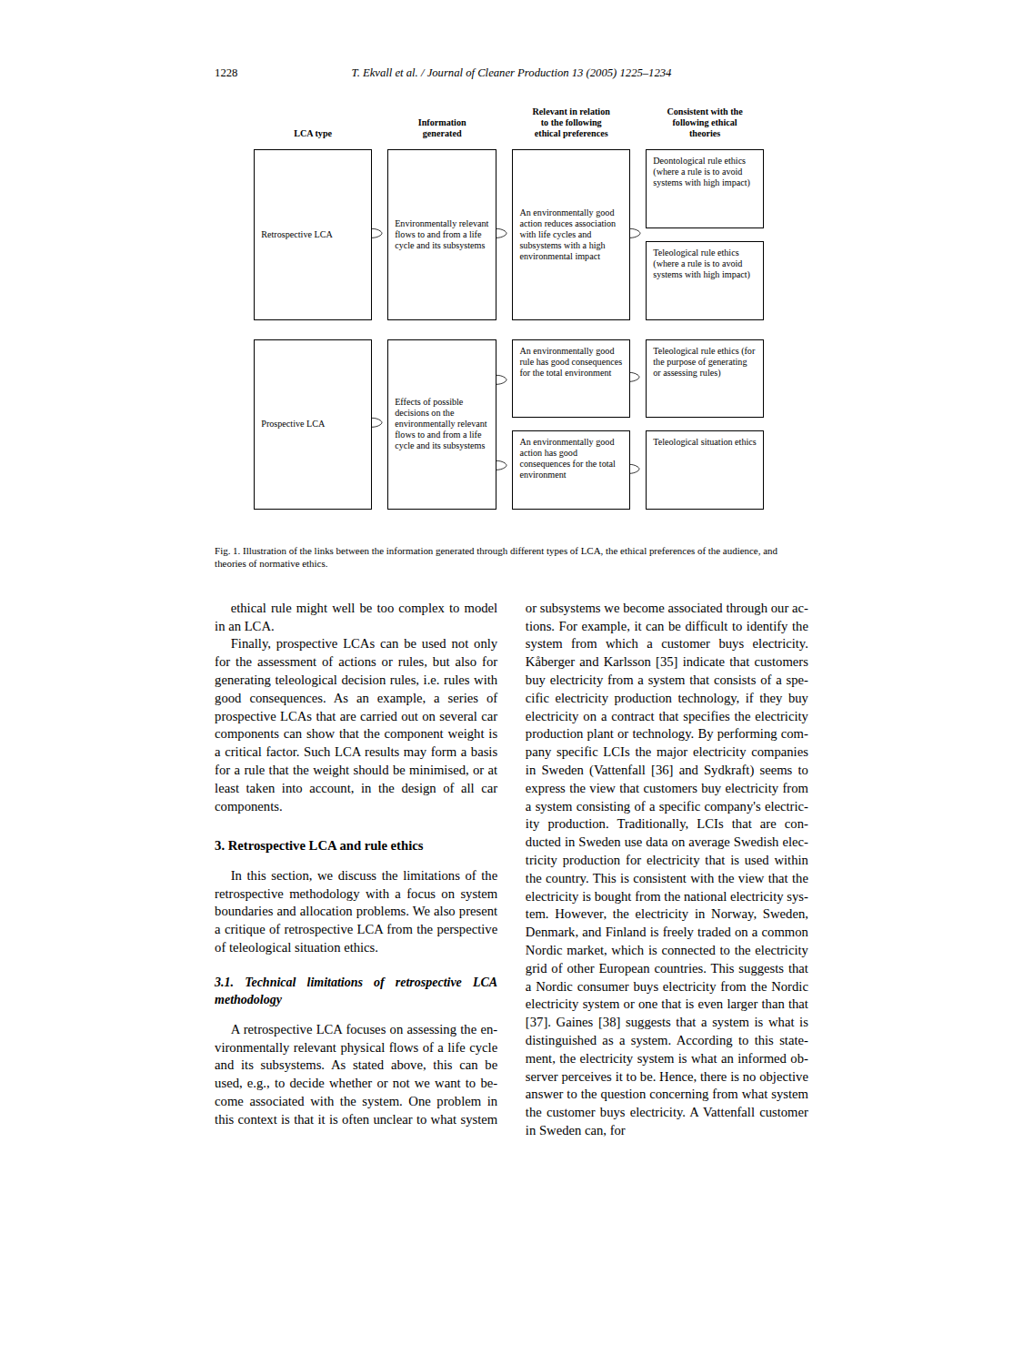1228 T. Ekvall et al. / Journal of Cleaner Production 13 (2005) 1225–1234
LCA type
Information
generated
Relevant in relation
to the following
ethical preferences
Consistent with the
following ethical
theories
Retrospective LCA
Environmentally relevant flows to and from a life cycle and its subsystems
An environmentally good action reduces association with life cycles and subsystems with a high environmental impact
Deontological rule ethics (where a rule is to avoid systems with high impact)
Teleological rule ethics (where a rule is to avoid systems with high impact)
Prospective LCA
Effects of possible decisions on the environmentally relevant flows to and from a life cycle and its subsystems
An environmentally good rule has good consequences for the total environment
An environmentally good action has good consequences for the total environment
Teleological rule ethics (for the purpose of generating or assessing rules)
Teleological situation ethics
Fig. 1. Illustration of the links between the information generated through different types of LCA, the ethical preferences of the audience, and theories of normative ethics.
ethical rule might well be too complex to model in an LCA.
Finally, prospective LCAs can be used not only for the assessment of actions or rules, but also for generating teleological decision rules, i.e. rules with good consequences. As an example, a series of prospective LCAs that are carried out on several car components can show that the component weight is a critical factor. Such LCA results may form a basis for a rule that the weight should be minimised, or at least taken into account, in the design of all car components.
3. Retrospective LCA and rule ethics
In this section, we discuss the limitations of the retrospective methodology with a focus on system boundaries and allocation problems. We also present a critique of retrospective LCA from the perspective of teleological situation ethics.
3.1. Technical limitations of retrospective LCA methodology
A retrospective LCA focuses on assessing the environmentally relevant physical flows of a life cycle and its subsystems. As stated above, this can be used, e.g., to decide whether or not we want to become associated with the system. One problem in this context is that it is often unclear to what system or subsystems we become associated through our actions. For example, it can be difficult to identify the system from which a customer buys electricity. Kåberger and Karlsson [35] indicate that customers buy electricity from a system that consists of a specific electricity production technology, if they buy electricity on a contract that specifies the electricity production plant or technology. By performing company specific LCIs the major electricity companies in Sweden (Vattenfall [36] and Sydkraft) seems to express the view that customers buy electricity from a system consisting of a specific company's electricity production. Traditionally, LCIs that are conducted in Sweden use data on average Swedish electricity production for electricity that is used within the country. This is consistent with the view that the electricity is bought from the national electricity system. However, the electricity in Norway, Sweden, Denmark, and Finland is freely traded on a common Nordic market, which is connected to the electricity grid of other European countries. This suggests that a Nordic consumer buys electricity from the Nordic electricity system or one that is even larger than that [37]. Gaines [38] suggests that a system is what is distinguished as a system. According to this statement, the electricity system is what an informed observer perceives it to be. Hence, there is no objective answer to the question concerning from what system the customer buys electricity. A Vattenfall customer in Sweden can, for